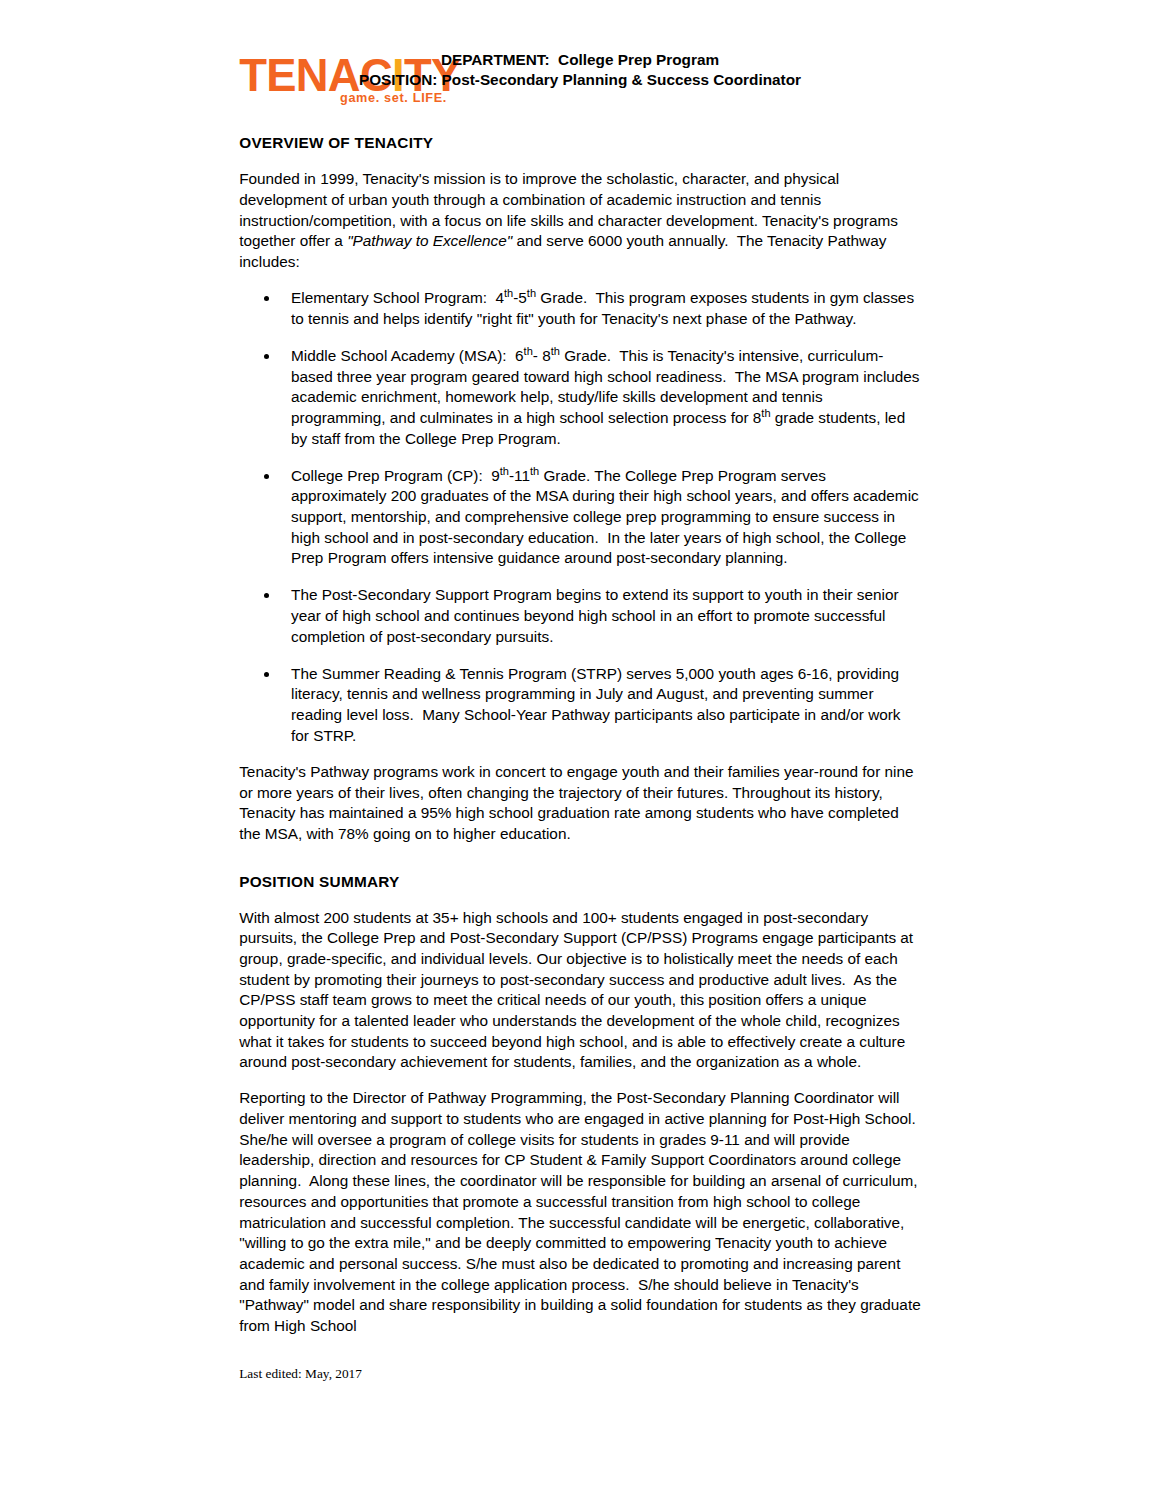TENACITY
game. set. LIFE.
DEPARTMENT: College Prep Program
POSITION: Post-Secondary Planning & Success Coordinator
OVERVIEW OF TENACITY
Founded in 1999, Tenacity's mission is to improve the scholastic, character, and physical development of urban youth through a combination of academic instruction and tennis instruction/competition, with a focus on life skills and character development. Tenacity's programs together offer a "Pathway to Excellence" and serve 6000 youth annually. The Tenacity Pathway includes:
Elementary School Program: 4th-5th Grade. This program exposes students in gym classes to tennis and helps identify "right fit" youth for Tenacity's next phase of the Pathway.
Middle School Academy (MSA): 6th- 8th Grade. This is Tenacity's intensive, curriculum-based three year program geared toward high school readiness. The MSA program includes academic enrichment, homework help, study/life skills development and tennis programming, and culminates in a high school selection process for 8th grade students, led by staff from the College Prep Program.
College Prep Program (CP): 9th-11th Grade. The College Prep Program serves approximately 200 graduates of the MSA during their high school years, and offers academic support, mentorship, and comprehensive college prep programming to ensure success in high school and in post-secondary education. In the later years of high school, the College Prep Program offers intensive guidance around post-secondary planning.
The Post-Secondary Support Program begins to extend its support to youth in their senior year of high school and continues beyond high school in an effort to promote successful completion of post-secondary pursuits.
The Summer Reading & Tennis Program (STRP) serves 5,000 youth ages 6-16, providing literacy, tennis and wellness programming in July and August, and preventing summer reading level loss. Many School-Year Pathway participants also participate in and/or work for STRP.
Tenacity's Pathway programs work in concert to engage youth and their families year-round for nine or more years of their lives, often changing the trajectory of their futures. Throughout its history, Tenacity has maintained a 95% high school graduation rate among students who have completed the MSA, with 78% going on to higher education.
POSITION SUMMARY
With almost 200 students at 35+ high schools and 100+ students engaged in post-secondary pursuits, the College Prep and Post-Secondary Support (CP/PSS) Programs engage participants at group, grade-specific, and individual levels. Our objective is to holistically meet the needs of each student by promoting their journeys to post-secondary success and productive adult lives. As the CP/PSS staff team grows to meet the critical needs of our youth, this position offers a unique opportunity for a talented leader who understands the development of the whole child, recognizes what it takes for students to succeed beyond high school, and is able to effectively create a culture around post-secondary achievement for students, families, and the organization as a whole.
Reporting to the Director of Pathway Programming, the Post-Secondary Planning Coordinator will deliver mentoring and support to students who are engaged in active planning for Post-High School. She/he will oversee a program of college visits for students in grades 9-11 and will provide leadership, direction and resources for CP Student & Family Support Coordinators around college planning. Along these lines, the coordinator will be responsible for building an arsenal of curriculum, resources and opportunities that promote a successful transition from high school to college matriculation and successful completion. The successful candidate will be energetic, collaborative, "willing to go the extra mile," and be deeply committed to empowering Tenacity youth to achieve academic and personal success. S/he must also be dedicated to promoting and increasing parent and family involvement in the college application process. S/he should believe in Tenacity's "Pathway" model and share responsibility in building a solid foundation for students as they graduate from High School
Last edited: May, 2017